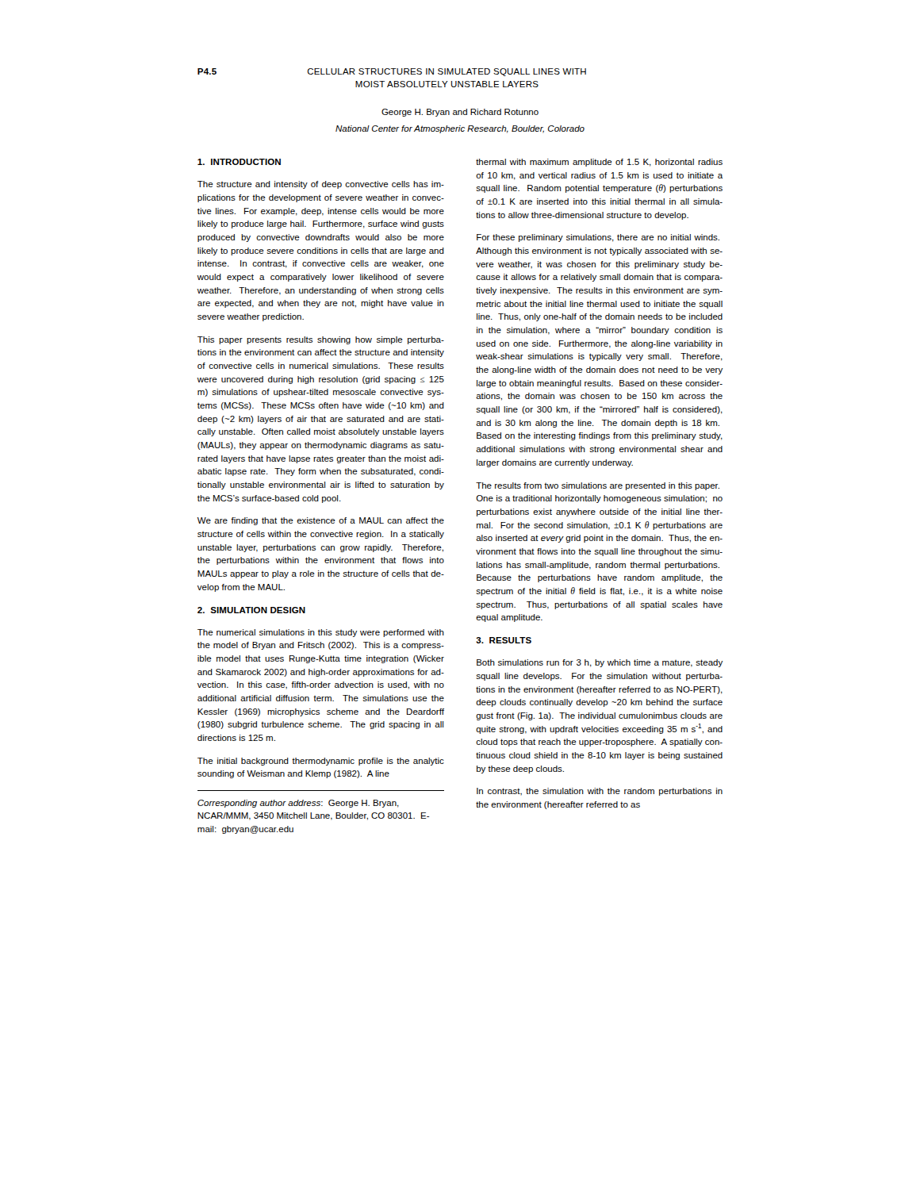P4.5
CELLULAR STRUCTURES IN SIMULATED SQUALL LINES WITH MOIST ABSOLUTELY UNSTABLE LAYERS
George H. Bryan and Richard Rotunno
National Center for Atmospheric Research, Boulder, Colorado
1. INTRODUCTION
The structure and intensity of deep convective cells has implications for the development of severe weather in convective lines. For example, deep, intense cells would be more likely to produce large hail. Furthermore, surface wind gusts produced by convective downdrafts would also be more likely to produce severe conditions in cells that are large and intense. In contrast, if convective cells are weaker, one would expect a comparatively lower likelihood of severe weather. Therefore, an understanding of when strong cells are expected, and when they are not, might have value in severe weather prediction.
This paper presents results showing how simple perturbations in the environment can affect the structure and intensity of convective cells in numerical simulations. These results were uncovered during high resolution (grid spacing ≤ 125 m) simulations of upshear-tilted mesoscale convective systems (MCSs). These MCSs often have wide (~10 km) and deep (~2 km) layers of air that are saturated and are statically unstable. Often called moist absolutely unstable layers (MAULs), they appear on thermodynamic diagrams as saturated layers that have lapse rates greater than the moist adiabatic lapse rate. They form when the subsaturated, conditionally unstable environmental air is lifted to saturation by the MCS’s surface-based cold pool.
We are finding that the existence of a MAUL can affect the structure of cells within the convective region. In a statically unstable layer, perturbations can grow rapidly. Therefore, the perturbations within the environment that flows into MAULs appear to play a role in the structure of cells that develop from the MAUL.
2. SIMULATION DESIGN
The numerical simulations in this study were performed with the model of Bryan and Fritsch (2002). This is a compressible model that uses Runge-Kutta time integration (Wicker and Skamarock 2002) and high-order approximations for advection. In this case, fifth-order advection is used, with no additional artificial diffusion term. The simulations use the Kessler (1969) microphysics scheme and the Deardorff (1980) subgrid turbulence scheme. The grid spacing in all directions is 125 m.
The initial background thermodynamic profile is the analytic sounding of Weisman and Klemp (1982). A line
Corresponding author address: George H. Bryan, NCAR/MMM, 3450 Mitchell Lane, Boulder, CO 80301. E-mail: gbryan@ucar.edu
thermal with maximum amplitude of 1.5 K, horizontal radius of 10 km, and vertical radius of 1.5 km is used to initiate a squall line. Random potential temperature (θ) perturbations of ±0.1 K are inserted into this initial thermal in all simulations to allow three-dimensional structure to develop.
For these preliminary simulations, there are no initial winds. Although this environment is not typically associated with severe weather, it was chosen for this preliminary study because it allows for a relatively small domain that is comparatively inexpensive. The results in this environment are symmetric about the initial line thermal used to initiate the squall line. Thus, only one-half of the domain needs to be included in the simulation, where a “mirror” boundary condition is used on one side. Furthermore, the along-line variability in weak-shear simulations is typically very small. Therefore, the along-line width of the domain does not need to be very large to obtain meaningful results. Based on these considerations, the domain was chosen to be 150 km across the squall line (or 300 km, if the “mirrored” half is considered), and is 30 km along the line. The domain depth is 18 km. Based on the interesting findings from this preliminary study, additional simulations with strong environmental shear and larger domains are currently underway.
The results from two simulations are presented in this paper. One is a traditional horizontally homogeneous simulation; no perturbations exist anywhere outside of the initial line thermal. For the second simulation, ±0.1 K θ perturbations are also inserted at every grid point in the domain. Thus, the environment that flows into the squall line throughout the simulations has small-amplitude, random thermal perturbations. Because the perturbations have random amplitude, the spectrum of the initial θ field is flat, i.e., it is a white noise spectrum. Thus, perturbations of all spatial scales have equal amplitude.
3. RESULTS
Both simulations run for 3 h, by which time a mature, steady squall line develops. For the simulation without perturbations in the environment (hereafter referred to as NO-PERT), deep clouds continually develop ~20 km behind the surface gust front (Fig. 1a). The individual cumulonimbus clouds are quite strong, with updraft velocities exceeding 35 m s-1, and cloud tops that reach the upper-troposphere. A spatially continuous cloud shield in the 8-10 km layer is being sustained by these deep clouds.
In contrast, the simulation with the random perturbations in the environment (hereafter referred to as